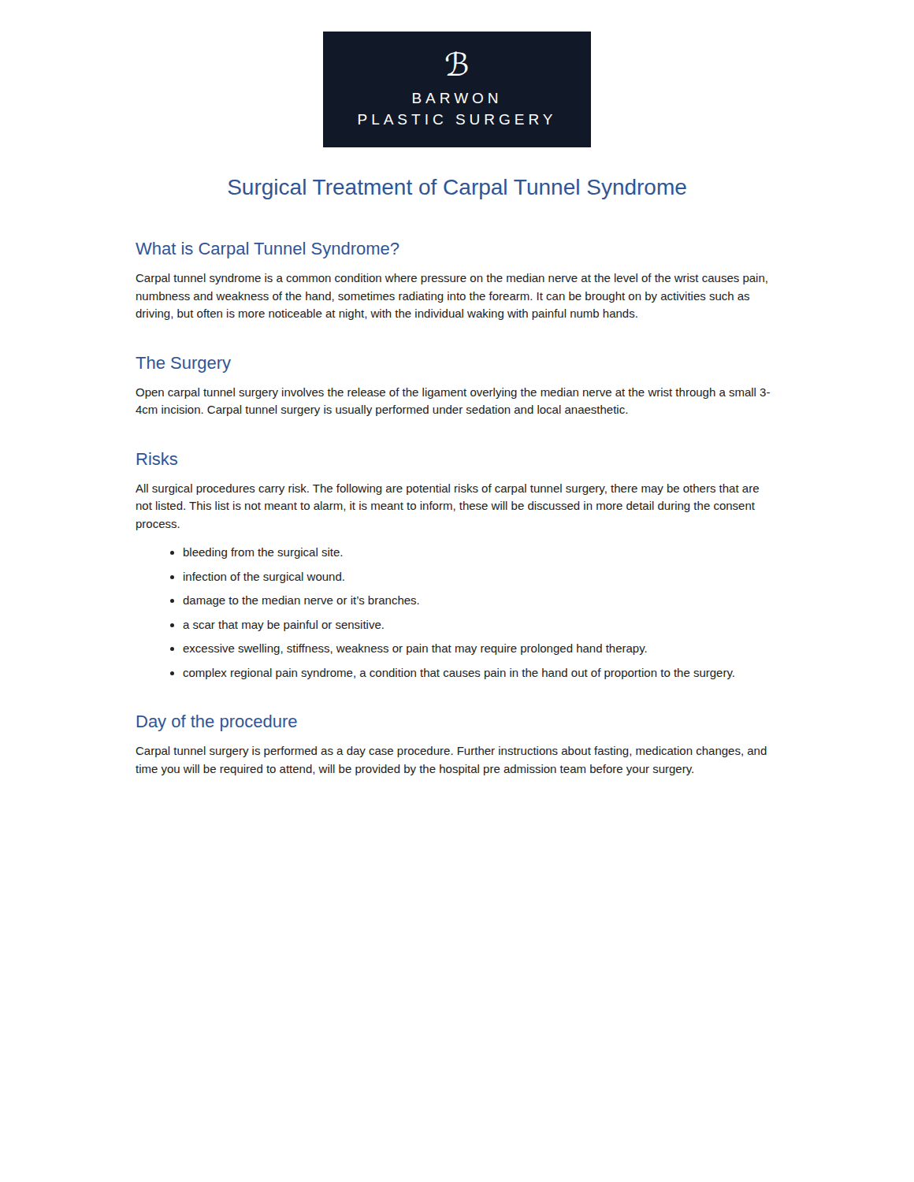ℬ
BARWON
PLASTIC SURGERY
Surgical Treatment of Carpal Tunnel Syndrome
What is Carpal Tunnel Syndrome?
Carpal tunnel syndrome is a common condition where pressure on the median nerve at the level of the wrist causes pain, numbness and weakness of the hand, sometimes radiating into the forearm. It can be brought on by activities such as driving, but often is more noticeable at night, with the individual waking with painful numb hands.
The Surgery
Open carpal tunnel surgery involves the release of the ligament overlying the median nerve at the wrist through a small 3-4cm incision. Carpal tunnel surgery is usually performed under sedation and local anaesthetic.
Risks
All surgical procedures carry risk. The following are potential risks of carpal tunnel surgery, there may be others that are not listed. This list is not meant to alarm, it is meant to inform, these will be discussed in more detail during the consent process.
bleeding from the surgical site.
infection of the surgical wound.
damage to the median nerve or it’s branches.
a scar that may be painful or sensitive.
excessive swelling, stiffness, weakness or pain that may require prolonged hand therapy.
complex regional pain syndrome, a condition that causes pain in the hand out of proportion to the surgery.
Day of the procedure
Carpal tunnel surgery is performed as a day case procedure. Further instructions about fasting, medication changes, and time you will be required to attend, will be provided by the hospital pre admission team before your surgery.